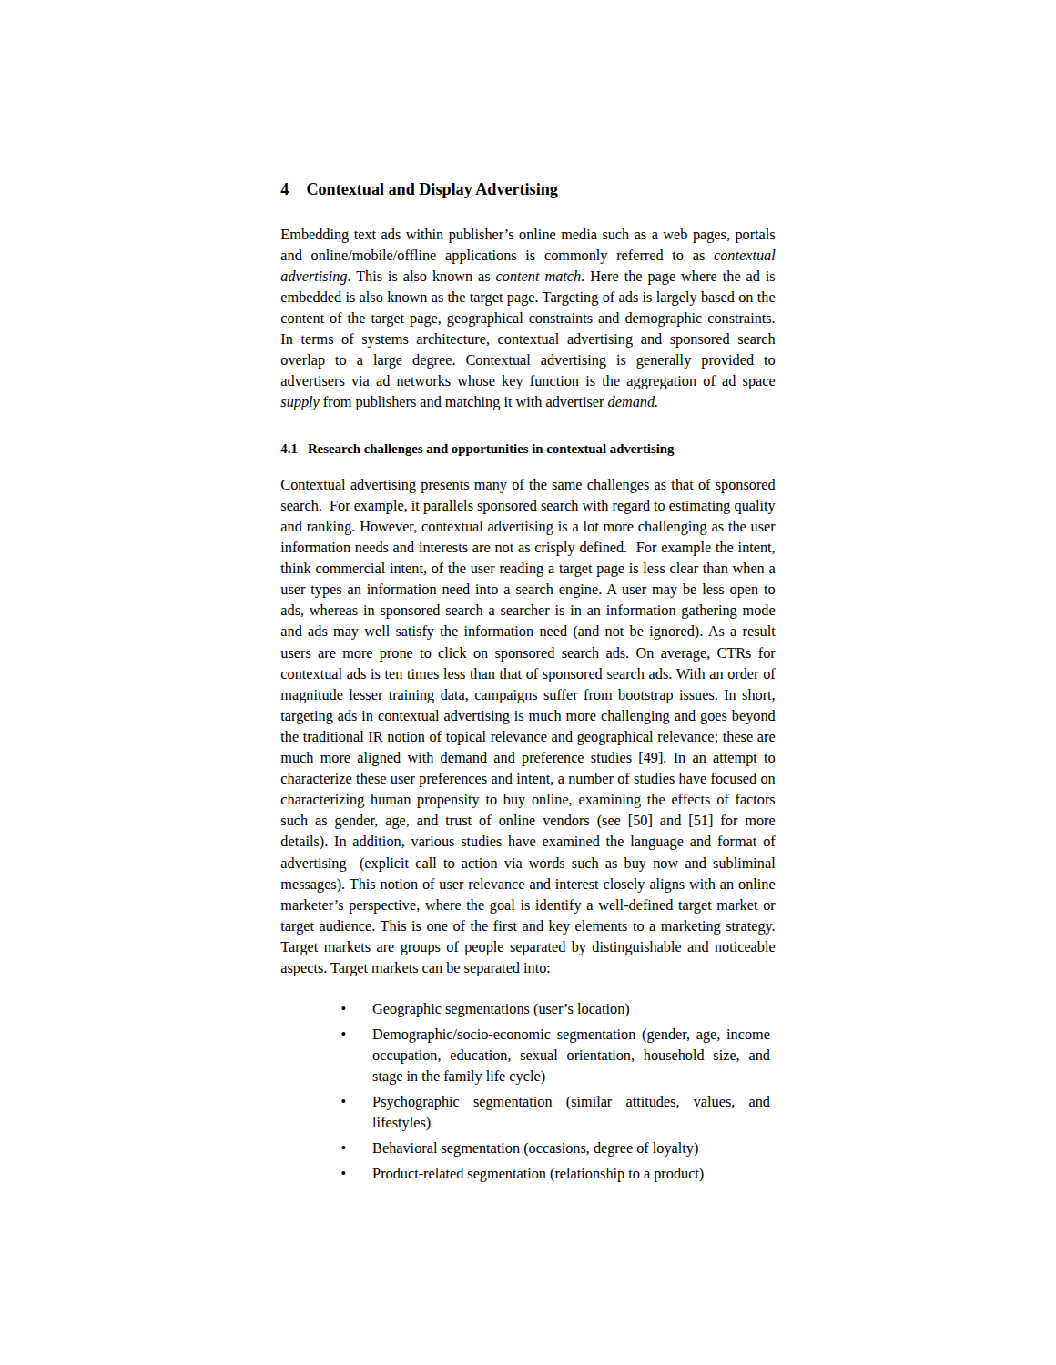4 Contextual and Display Advertising
Embedding text ads within publisher’s online media such as a web pages, portals and online/mobile/offline applications is commonly referred to as contextual advertising. This is also known as content match. Here the page where the ad is embedded is also known as the target page. Targeting of ads is largely based on the content of the target page, geographical constraints and demographic constraints. In terms of systems architecture, contextual advertising and sponsored search overlap to a large degree. Contextual advertising is generally provided to advertisers via ad networks whose key function is the aggregation of ad space supply from publishers and matching it with advertiser demand.
4.1 Research challenges and opportunities in contextual advertising
Contextual advertising presents many of the same challenges as that of sponsored search. For example, it parallels sponsored search with regard to estimating quality and ranking. However, contextual advertising is a lot more challenging as the user information needs and interests are not as crisply defined. For example the intent, think commercial intent, of the user reading a target page is less clear than when a user types an information need into a search engine. A user may be less open to ads, whereas in sponsored search a searcher is in an information gathering mode and ads may well satisfy the information need (and not be ignored). As a result users are more prone to click on sponsored search ads. On average, CTRs for contextual ads is ten times less than that of sponsored search ads. With an order of magnitude lesser training data, campaigns suffer from bootstrap issues. In short, targeting ads in contextual advertising is much more challenging and goes beyond the traditional IR notion of topical relevance and geographical relevance; these are much more aligned with demand and preference studies [49]. In an attempt to characterize these user preferences and intent, a number of studies have focused on characterizing human propensity to buy online, examining the effects of factors such as gender, age, and trust of online vendors (see [50] and [51] for more details). In addition, various studies have examined the language and format of advertising (explicit call to action via words such as buy now and subliminal messages). This notion of user relevance and interest closely aligns with an online marketer’s perspective, where the goal is identify a well-defined target market or target audience. This is one of the first and key elements to a marketing strategy. Target markets are groups of people separated by distinguishable and noticeable aspects. Target markets can be separated into:
•Geographic segmentations (user’s location)
•Demographic/socio-economic segmentation (gender, age, income occupation, education, sexual orientation, household size, and stage in the family life cycle)
•Psychographic segmentation (similar attitudes, values, and lifestyles)
•Behavioral segmentation (occasions, degree of loyalty)
•Product-related segmentation (relationship to a product)